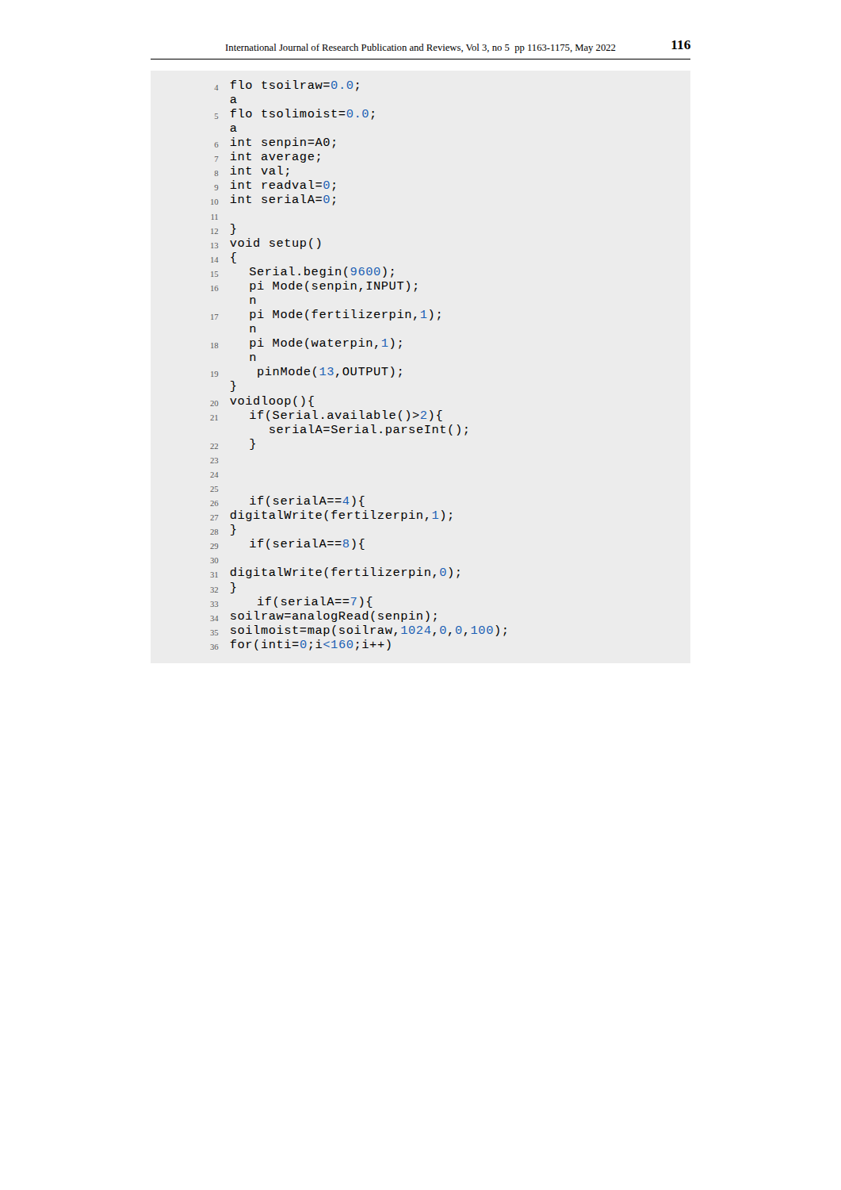International Journal of Research Publication and Reviews, Vol 3, no 5 pp 1163-1175, May 2022
116
| 4 | flo tsoilraw= 0.0 ; a |
| 5 | flo tsolimoist= 0.0 ; a |
| 6 | int senpin=A0; |
| 7 | int average; |
| 8 | int val; |
| 9 | int readval= 0 ; |
| 10 | int serialA= 0 ; |
| 11 | |
| 12 | } |
| 13 | void setup() |
| 14 | { |
| 15 | Serial.begin( 9600 ); |
| 16 | pi Mode(senpin,INPUT); n |
| 17 | pi Mode(fertilizerpin, 1 ); n |
| 18 | pi Mode(waterpin, 1 ); n |
| 19 | pinMode( 13 ,OUTPUT); |
| | } |
| 20 | voidloop(){ |
| 21 | if(Serial.available()> 2 ){ |
| | serialA=Serial.parseInt(); |
| 22 | } |
| 23 | |
| 24 | |
| 25 | |
| 26 | if(serialA== 4 ){ |
| 27 | digitalWrite(fertilzerpin, 1 ); |
| 28 | } |
| 29 | if(serialA== 8 ){ |
| 30 | |
| 31 | digitalWrite(fertilizerpin, 0 ); |
| 32 | } |
| 33 | if(serialA== 7 ){ |
| 34 | soilraw=analogRead(senpin); |
| 35 | soilmoist=map(soilraw, 1024 , 0 , 0 , 100 ); |
| 36 | for(inti= 0 ;i <160 ;i++) |